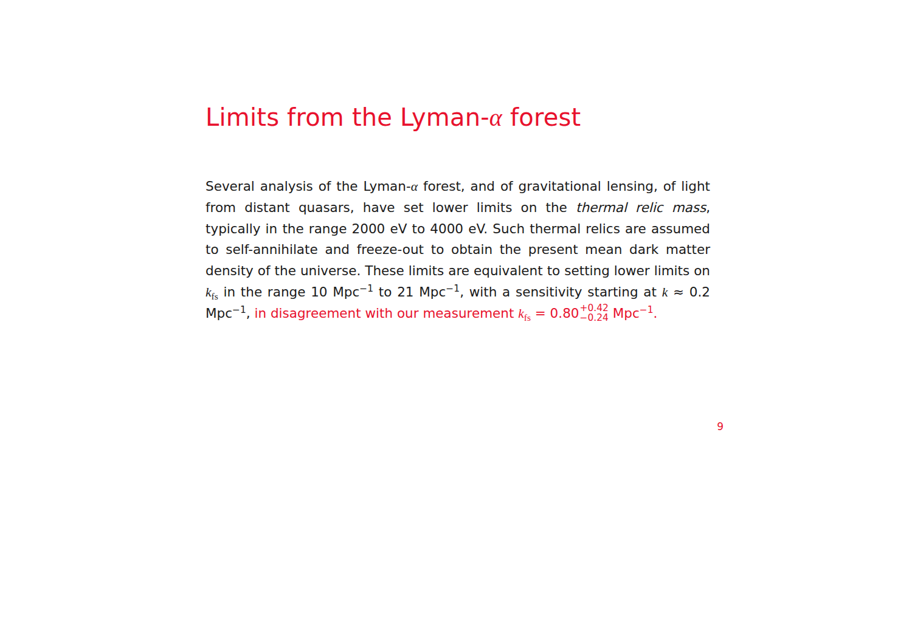Limits from the Lyman-α forest
Several analysis of the Lyman-α forest, and of gravitational lensing, of light from distant quasars, have set lower limits on the thermal relic mass, typically in the range 2000 eV to 4000 eV. Such thermal relics are assumed to self-annihilate and freeze-out to obtain the present mean dark matter density of the universe. These limits are equivalent to setting lower limits on kfs in the range 10 Mpc−1 to 21 Mpc−1, with a sensitivity starting at k ≈ 0.2 Mpc−1, in disagreement with our measurement kfs = 0.80+0.42−0.24 Mpc−1.
9